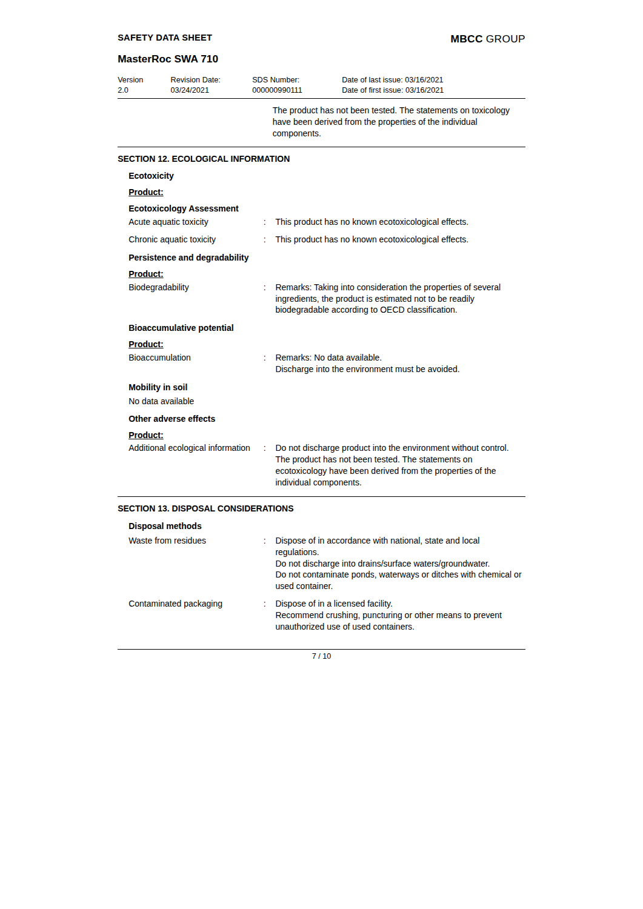SAFETY DATA SHEET
MBCC GROUP
MasterRoc SWA 710
| Version 2.0 | Revision Date: 03/24/2021 | SDS Number: 000000990111 | Date of last issue: 03/16/2021 Date of first issue: 03/16/2021 |
The product has not been tested. The statements on toxicology have been derived from the properties of the individual components.
SECTION 12. ECOLOGICAL INFORMATION
Ecotoxicity
Product:
Ecotoxicology Assessment
| Acute aquatic toxicity | : | This product has no known ecotoxicological effects. |
| Chronic aquatic toxicity | : | This product has no known ecotoxicological effects. |
Persistence and degradability
Product:
| Biodegradability | : | Remarks: Taking into consideration the properties of several ingredients, the product is estimated not to be readily biodegradable according to OECD classification. |
Bioaccumulative potential
Product:
| Bioaccumulation | : | Remarks: No data available. Discharge into the environment must be avoided. |
Mobility in soil
No data available
Other adverse effects
Product:
| Additional ecological information | : | Do not discharge product into the environment without control. The product has not been tested. The statements on ecotoxicology have been derived from the properties of the individual components. |
SECTION 13. DISPOSAL CONSIDERATIONS
Disposal methods
| Waste from residues | : | Dispose of in accordance with national, state and local regulations. Do not discharge into drains/surface waters/groundwater. Do not contaminate ponds, waterways or ditches with chemical or used container. |
| Contaminated packaging | : | Dispose of in a licensed facility. Recommend crushing, puncturing or other means to prevent unauthorized use of used containers. |
7 / 10